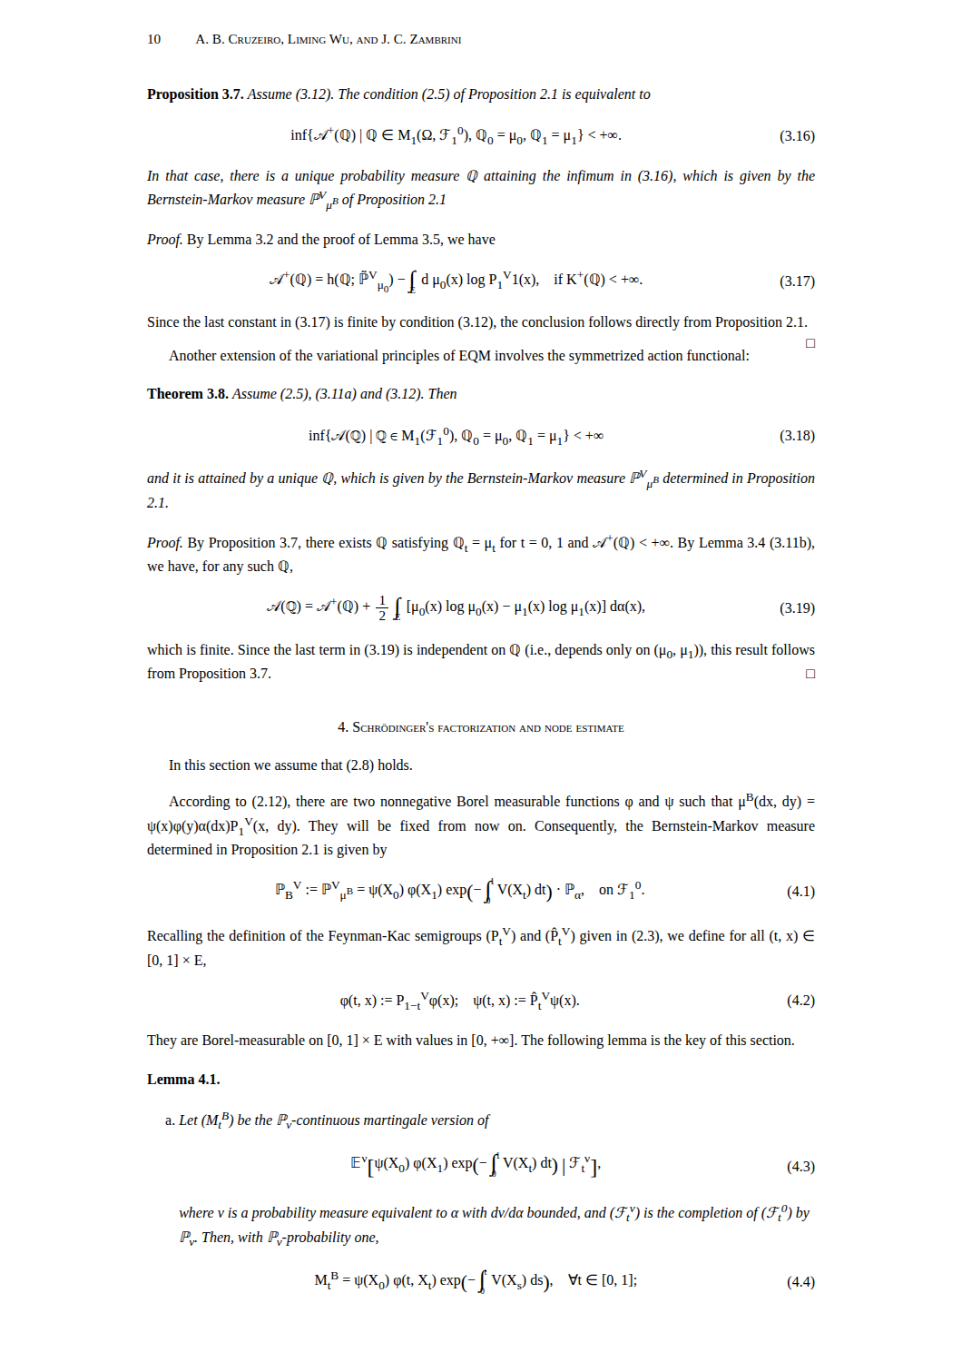10 A. B. Cruzeiro, Liming Wu, and J. C. Zambrini
Proposition 3.7. Assume (3.12). The condition (2.5) of Proposition 2.1 is equivalent to
inf{𝒜+(ℚ) | ℚ ∈ M1(Ω, ℱ10), ℚ0 = μ0, ℚ1 = μ1} < +∞.
(3.16)
In that case, there is a unique probability measure ℚ attaining the infimum in (3.16), which is given by the Bernstein-Markov measure ℙVμB of Proposition 2.1
Proof. By Lemma 3.2 and the proof of Lemma 3.5, we have
𝒜+(ℚ) = h(ℚ; ℙ̃Vμ0) − ∫E d μ0(x) log P1V1(x), if K+(ℚ) < +∞.
(3.17)
Since the last constant in (3.17) is finite by condition (3.12), the conclusion follows directly from Proposition 2.1. □
Another extension of the variational principles of EQM involves the symmetrized action functional:
Theorem 3.8. Assume (2.5), (3.11a) and (3.12). Then
inf{𝒜(ℚ) | ℚ ∈ M1(ℱ10), ℚ0 = μ0, ℚ1 = μ1} < +∞
(3.18)
and it is attained by a unique ℚ, which is given by the Bernstein-Markov measure ℙVμB determined in Proposition 2.1.
Proof. By Proposition 3.7, there exists ℚ satisfying ℚt = μt for t = 0, 1 and 𝒜+(ℚ) < +∞. By Lemma 3.4 (3.11b), we have, for any such ℚ,
𝒜(ℚ) = 𝒜+(ℚ) + 12 ∫E [μ0(x) log μ0(x) − μ1(x) log μ1(x)] dα(x),
(3.19)
which is finite. Since the last term in (3.19) is independent on ℚ (i.e., depends only on (μ0, μ1)), this result follows from Proposition 3.7. □
4. Schrödinger's factorization and node estimate
In this section we assume that (2.8) holds.
According to (2.12), there are two nonnegative Borel measurable functions φ and ψ such that μB(dx, dy) = ψ(x)φ(y)α(dx)P1V(x, dy). They will be fixed from now on. Consequently, the Bernstein-Markov measure determined in Proposition 2.1 is given by
ℙBV := ℙVμB = ψ(X0) φ(X1) exp(− ∫10 V(Xt) dt) · ℙα, on ℱ10.
(4.1)
Recalling the definition of the Feynman-Kac semigroups (PtV) and (P̂tV) given in (2.3), we define for all (t, x) ∈ [0, 1] × E,
φ(t, x) := P1−tVφ(x); ψ(t, x) := P̂tVψ(x).
(4.2)
They are Borel-measurable on [0, 1] × E with values in [0, +∞]. The following lemma is the key of this section.
Lemma 4.1.
Let (MtB) be the ℙν-continuous martingale version of
𝔼ν[ψ(X0) φ(X1) exp(− ∫10 V(Xt) dt) | ℱtν],
(4.3)
where ν is a probability measure equivalent to α with dν/dα bounded, and (ℱtν) is the completion of (ℱt0) by ℙν. Then, with ℙν-probability one,
MtB = ψ(X0) φ(t, Xt) exp(− ∫t 0 V(Xs) ds), ∀t ∈ [0, 1];
(4.4)